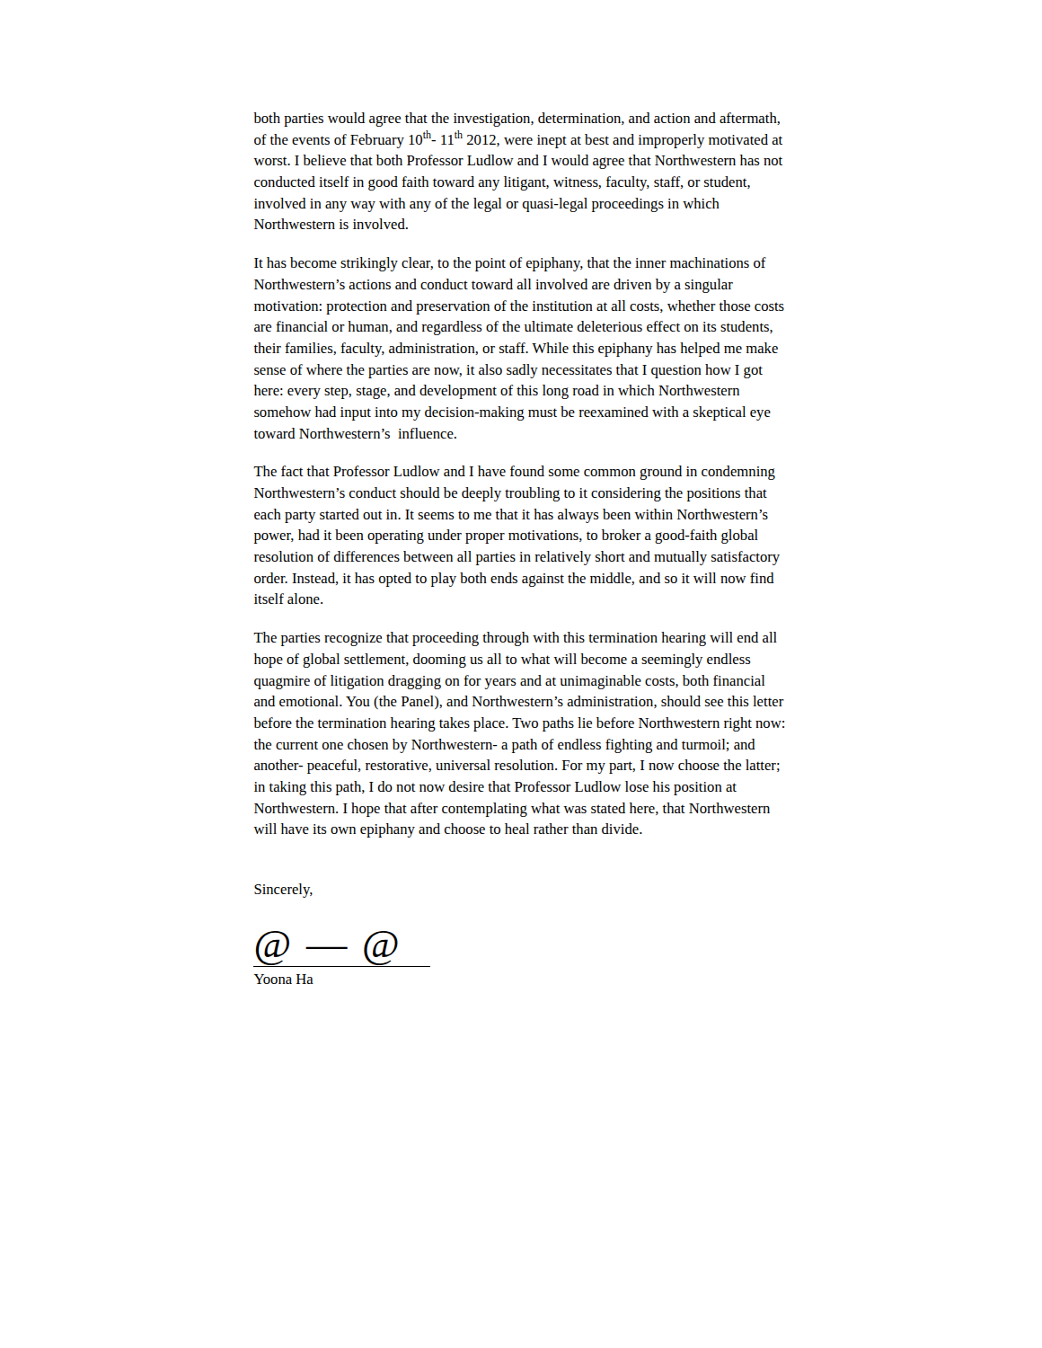both parties would agree that the investigation, determination, and action and aftermath, of the events of February 10th- 11th 2012, were inept at best and improperly motivated at worst. I believe that both Professor Ludlow and I would agree that Northwestern has not conducted itself in good faith toward any litigant, witness, faculty, staff, or student, involved in any way with any of the legal or quasi-legal proceedings in which Northwestern is involved.
It has become strikingly clear, to the point of epiphany, that the inner machinations of Northwestern’s actions and conduct toward all involved are driven by a singular motivation: protection and preservation of the institution at all costs, whether those costs are financial or human, and regardless of the ultimate deleterious effect on its students, their families, faculty, administration, or staff. While this epiphany has helped me make sense of where the parties are now, it also sadly necessitates that I question how I got here: every step, stage, and development of this long road in which Northwestern somehow had input into my decision-making must be reexamined with a skeptical eye toward Northwestern’s influence.
The fact that Professor Ludlow and I have found some common ground in condemning Northwestern’s conduct should be deeply troubling to it considering the positions that each party started out in. It seems to me that it has always been within Northwestern’s power, had it been operating under proper motivations, to broker a good-faith global resolution of differences between all parties in relatively short and mutually satisfactory order. Instead, it has opted to play both ends against the middle, and so it will now find itself alone.
The parties recognize that proceeding through with this termination hearing will end all hope of global settlement, dooming us all to what will become a seemingly endless quagmire of litigation dragging on for years and at unimaginable costs, both financial and emotional. You (the Panel), and Northwestern’s administration, should see this letter before the termination hearing takes place. Two paths lie before Northwestern right now: the current one chosen by Northwestern- a path of endless fighting and turmoil; and another- peaceful, restorative, universal resolution. For my part, I now choose the latter; in taking this path, I do not now desire that Professor Ludlow lose his position at Northwestern. I hope that after contemplating what was stated here, that Northwestern will have its own epiphany and choose to heal rather than divide.
Sincerely,
@ — @
Yoona Ha